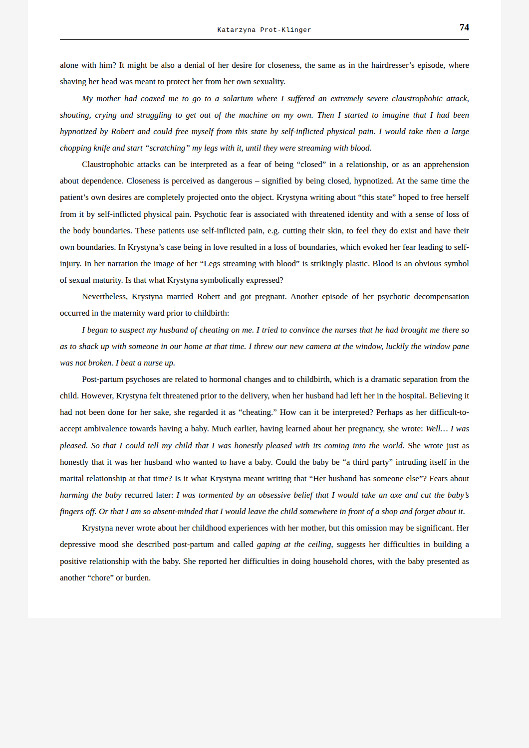Katarzyna Prot-Klinger 74
alone with him? It might be also a denial of her desire for closeness, the same as in the hairdresser’s episode, where shaving her head was meant to protect her from her own sexuality.
My mother had coaxed me to go to a solarium where I suffered an extremely severe claustrophobic attack, shouting, crying and struggling to get out of the machine on my own. Then I started to imagine that I had been hypnotized by Robert and could free myself from this state by self-inflicted physical pain. I would take then a large chopping knife and start “scratching” my legs with it, until they were streaming with blood.
Claustrophobic attacks can be interpreted as a fear of being “closed” in a relationship, or as an apprehension about dependence. Closeness is perceived as dangerous – signified by being closed, hypnotized. At the same time the patient’s own desires are completely projected onto the object. Krystyna writing about “this state” hoped to free herself from it by self-inflicted physical pain. Psychotic fear is associated with threatened identity and with a sense of loss of the body boundaries. These patients use self-inflicted pain, e.g. cutting their skin, to feel they do exist and have their own boundaries. In Krystyna’s case being in love resulted in a loss of boundaries, which evoked her fear leading to self-injury. In her narration the image of her “Legs streaming with blood” is strikingly plastic. Blood is an obvious symbol of sexual maturity. Is that what Krystyna symbolically expressed?
Nevertheless, Krystyna married Robert and got pregnant. Another episode of her psychotic decompensation occurred in the maternity ward prior to childbirth:
I began to suspect my husband of cheating on me. I tried to convince the nurses that he had brought me there so as to shack up with someone in our home at that time. I threw our new camera at the window, luckily the window pane was not broken. I beat a nurse up.
Post-partum psychoses are related to hormonal changes and to childbirth, which is a dramatic separation from the child. However, Krystyna felt threatened prior to the delivery, when her husband had left her in the hospital. Believing it had not been done for her sake, she regarded it as “cheating.” How can it be interpreted? Perhaps as her difficult-to-accept ambivalence towards having a baby. Much earlier, having learned about her pregnancy, she wrote: Well… I was pleased. So that I could tell my child that I was honestly pleased with its coming into the world. She wrote just as honestly that it was her husband who wanted to have a baby. Could the baby be “a third party” intruding itself in the marital relationship at that time? Is it what Krystyna meant writing that “Her husband has someone else”? Fears about harming the baby recurred later: I was tormented by an obsessive belief that I would take an axe and cut the baby’s fingers off. Or that I am so absent-minded that I would leave the child somewhere in front of a shop and forget about it.
Krystyna never wrote about her childhood experiences with her mother, but this omission may be significant. Her depressive mood she described post-partum and called gaping at the ceiling, suggests her difficulties in building a positive relationship with the baby. She reported her difficulties in doing household chores, with the baby presented as another “chore” or burden.